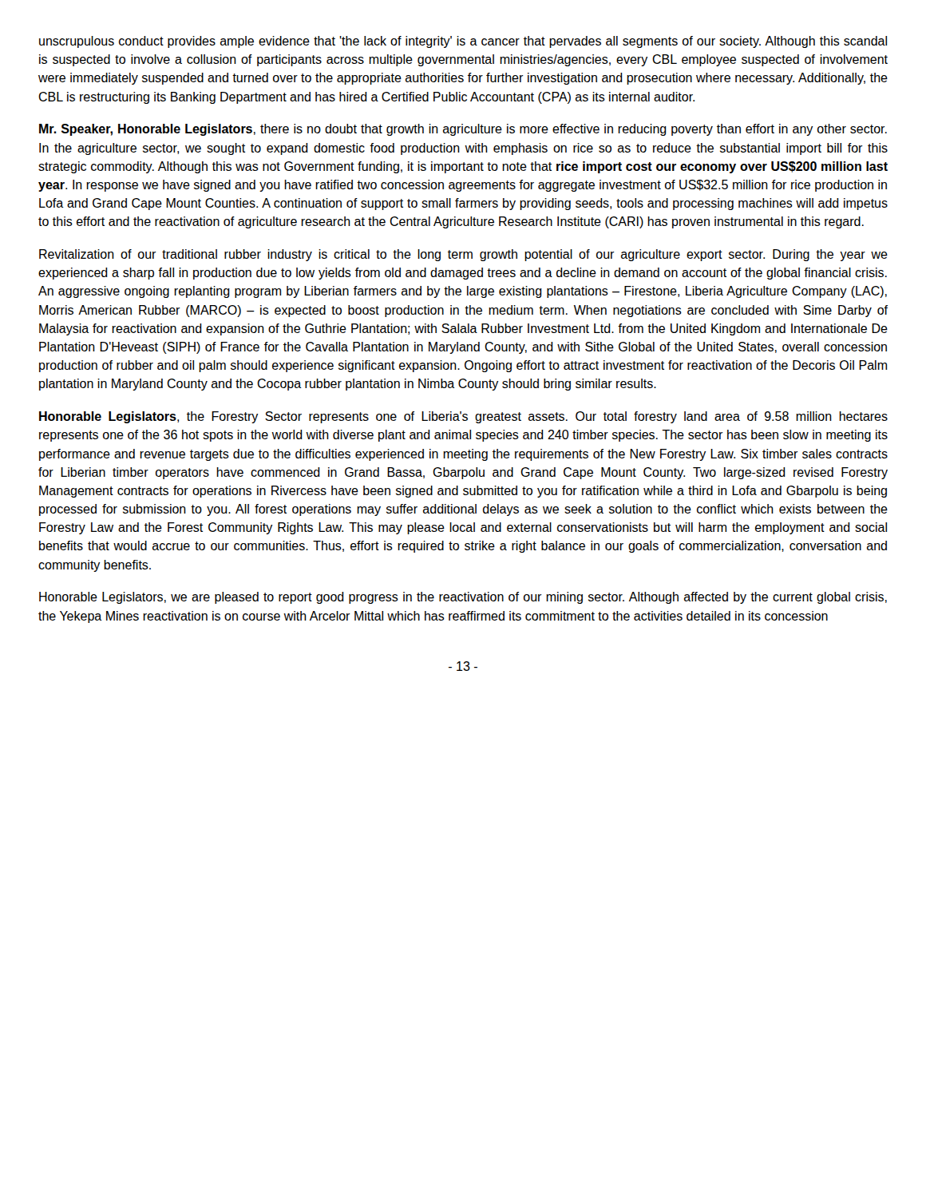unscrupulous conduct provides ample evidence that 'the lack of integrity' is a cancer that pervades all segments of our society. Although this scandal is suspected to involve a collusion of participants across multiple governmental ministries/agencies, every CBL employee suspected of involvement were immediately suspended and turned over to the appropriate authorities for further investigation and prosecution where necessary. Additionally, the CBL is restructuring its Banking Department and has hired a Certified Public Accountant (CPA) as its internal auditor.
Mr. Speaker, Honorable Legislators, there is no doubt that growth in agriculture is more effective in reducing poverty than effort in any other sector. In the agriculture sector, we sought to expand domestic food production with emphasis on rice so as to reduce the substantial import bill for this strategic commodity. Although this was not Government funding, it is important to note that rice import cost our economy over US$200 million last year. In response we have signed and you have ratified two concession agreements for aggregate investment of US$32.5 million for rice production in Lofa and Grand Cape Mount Counties. A continuation of support to small farmers by providing seeds, tools and processing machines will add impetus to this effort and the reactivation of agriculture research at the Central Agriculture Research Institute (CARI) has proven instrumental in this regard.
Revitalization of our traditional rubber industry is critical to the long term growth potential of our agriculture export sector. During the year we experienced a sharp fall in production due to low yields from old and damaged trees and a decline in demand on account of the global financial crisis. An aggressive ongoing replanting program by Liberian farmers and by the large existing plantations – Firestone, Liberia Agriculture Company (LAC), Morris American Rubber (MARCO) – is expected to boost production in the medium term. When negotiations are concluded with Sime Darby of Malaysia for reactivation and expansion of the Guthrie Plantation; with Salala Rubber Investment Ltd. from the United Kingdom and Internationale De Plantation D'Heveast (SIPH) of France for the Cavalla Plantation in Maryland County, and with Sithe Global of the United States, overall concession production of rubber and oil palm should experience significant expansion. Ongoing effort to attract investment for reactivation of the Decoris Oil Palm plantation in Maryland County and the Cocopa rubber plantation in Nimba County should bring similar results.
Honorable Legislators, the Forestry Sector represents one of Liberia's greatest assets. Our total forestry land area of 9.58 million hectares represents one of the 36 hot spots in the world with diverse plant and animal species and 240 timber species. The sector has been slow in meeting its performance and revenue targets due to the difficulties experienced in meeting the requirements of the New Forestry Law. Six timber sales contracts for Liberian timber operators have commenced in Grand Bassa, Gbarpolu and Grand Cape Mount County. Two large-sized revised Forestry Management contracts for operations in Rivercess have been signed and submitted to you for ratification while a third in Lofa and Gbarpolu is being processed for submission to you. All forest operations may suffer additional delays as we seek a solution to the conflict which exists between the Forestry Law and the Forest Community Rights Law. This may please local and external conservationists but will harm the employment and social benefits that would accrue to our communities. Thus, effort is required to strike a right balance in our goals of commercialization, conversation and community benefits.
Honorable Legislators, we are pleased to report good progress in the reactivation of our mining sector. Although affected by the current global crisis, the Yekepa Mines reactivation is on course with Arcelor Mittal which has reaffirmed its commitment to the activities detailed in its concession
- 13 -